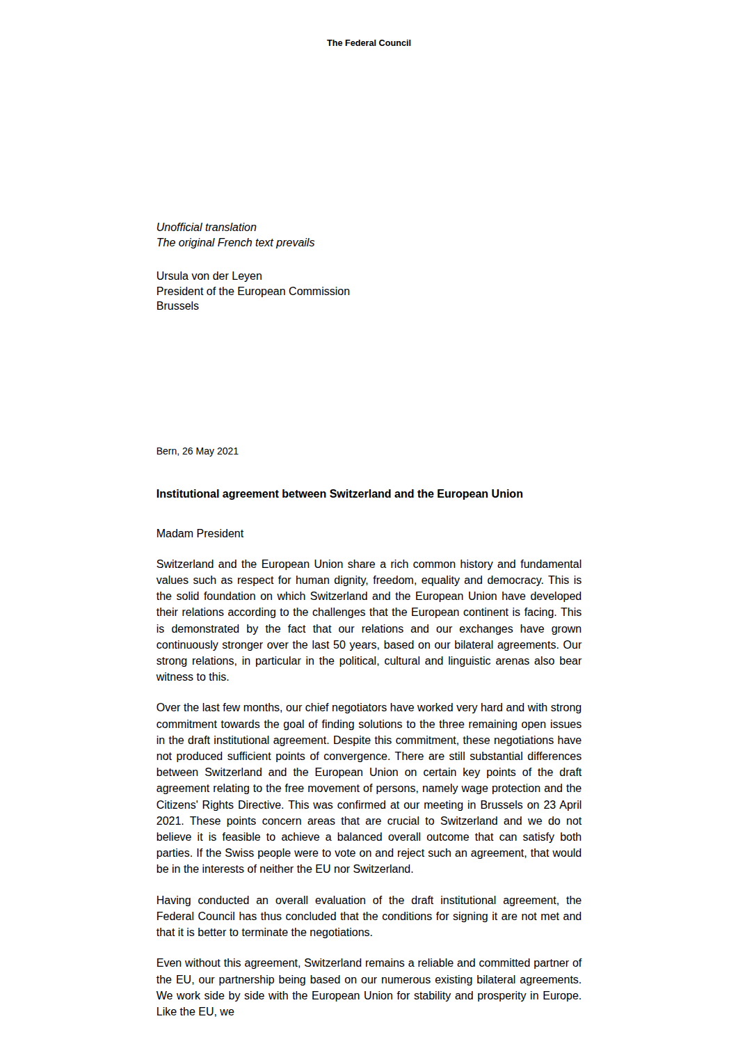The Federal Council
Unofficial translation
The original French text prevails
Ursula von der Leyen
President of the European Commission
Brussels
Bern, 26 May 2021
Institutional agreement between Switzerland and the European Union
Madam President
Switzerland and the European Union share a rich common history and fundamental values such as respect for human dignity, freedom, equality and democracy. This is the solid foundation on which Switzerland and the European Union have developed their relations according to the challenges that the European continent is facing. This is demonstrated by the fact that our relations and our exchanges have grown continuously stronger over the last 50 years, based on our bilateral agreements. Our strong relations, in particular in the political, cultural and linguistic arenas also bear witness to this.
Over the last few months, our chief negotiators have worked very hard and with strong commitment towards the goal of finding solutions to the three remaining open issues in the draft institutional agreement. Despite this commitment, these negotiations have not produced sufficient points of convergence. There are still substantial differences between Switzerland and the European Union on certain key points of the draft agreement relating to the free movement of persons, namely wage protection and the Citizens' Rights Directive. This was confirmed at our meeting in Brussels on 23 April 2021. These points concern areas that are crucial to Switzerland and we do not believe it is feasible to achieve a balanced overall outcome that can satisfy both parties. If the Swiss people were to vote on and reject such an agreement, that would be in the interests of neither the EU nor Switzerland.
Having conducted an overall evaluation of the draft institutional agreement, the Federal Council has thus concluded that the conditions for signing it are not met and that it is better to terminate the negotiations.
Even without this agreement, Switzerland remains a reliable and committed partner of the EU, our partnership being based on our numerous existing bilateral agreements. We work side by side with the European Union for stability and prosperity in Europe. Like the EU, we